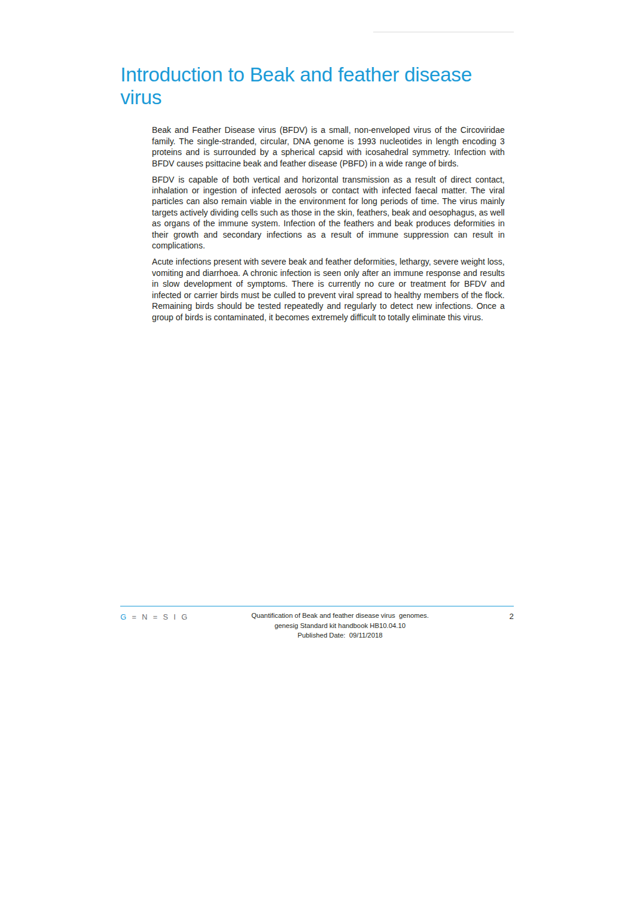Introduction to Beak and feather disease virus
Beak and Feather Disease virus (BFDV) is a small, non-enveloped virus of the Circoviridae family. The single-stranded, circular, DNA genome is 1993 nucleotides in length encoding 3 proteins and is surrounded by a spherical capsid with icosahedral symmetry. Infection with BFDV causes psittacine beak and feather disease (PBFD) in a wide range of birds.
BFDV is capable of both vertical and horizontal transmission as a result of direct contact, inhalation or ingestion of infected aerosols or contact with infected faecal matter. The viral particles can also remain viable in the environment for long periods of time. The virus mainly targets actively dividing cells such as those in the skin, feathers, beak and oesophagus, as well as organs of the immune system. Infection of the feathers and beak produces deformities in their growth and secondary infections as a result of immune suppression can result in complications.
Acute infections present with severe beak and feather deformities, lethargy, severe weight loss, vomiting and diarrhoea. A chronic infection is seen only after an immune response and results in slow development of symptoms. There is currently no cure or treatment for BFDV and infected or carrier birds must be culled to prevent viral spread to healthy members of the flock. Remaining birds should be tested repeatedly and regularly to detect new infections. Once a group of birds is contaminated, it becomes extremely difficult to totally eliminate this virus.
G = N = S I G
Quantification of Beak and feather disease virus genomes.
genesig Standard kit handbook HB10.04.10
Published Date: 09/11/2018
2